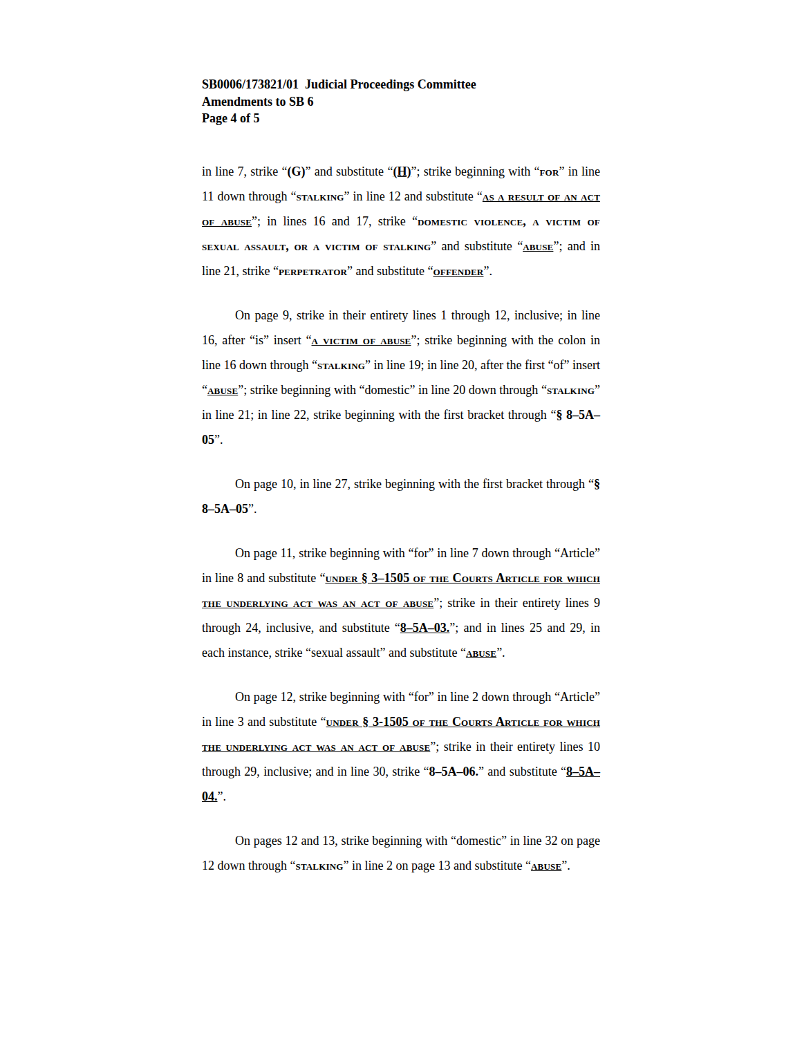SB0006/173821/01 Judicial Proceedings Committee
Amendments to SB 6
Page 4 of 5
in line 7, strike “(G)” and substitute “(H)”; strike beginning with “for” in line 11 down through “stalking” in line 12 and substitute “as a result of an act of abuse”; in lines 16 and 17, strike “domestic violence, a victim of sexual assault, or a victim of stalking” and substitute “abuse”; and in line 21, strike “perpetrator” and substitute “offender”.
On page 9, strike in their entirety lines 1 through 12, inclusive; in line 16, after “is” insert “a victim of abuse”; strike beginning with the colon in line 16 down through “stalking” in line 19; in line 20, after the first “of” insert “abuse”; strike beginning with “domestic” in line 20 down through “stalking” in line 21; in line 22, strike beginning with the first bracket through “§ 8–5A–05”.
On page 10, in line 27, strike beginning with the first bracket through “§ 8–5A–05”.
On page 11, strike beginning with “for” in line 7 down through “Article” in line 8 and substitute “under § 3–1505 of the Courts Article for which the underlying act was an act of abuse”; strike in their entirety lines 9 through 24, inclusive, and substitute “8–5A–03.”; and in lines 25 and 29, in each instance, strike “sexual assault” and substitute “abuse”.
On page 12, strike beginning with “for” in line 2 down through “Article” in line 3 and substitute “under § 3-1505 of the Courts Article for which the underlying act was an act of abuse”; strike in their entirety lines 10 through 29, inclusive; and in line 30, strike “8–5A–06.” and substitute “8–5A–04.”.
On pages 12 and 13, strike beginning with “domestic” in line 32 on page 12 down through “stalking” in line 2 on page 13 and substitute “abuse”.